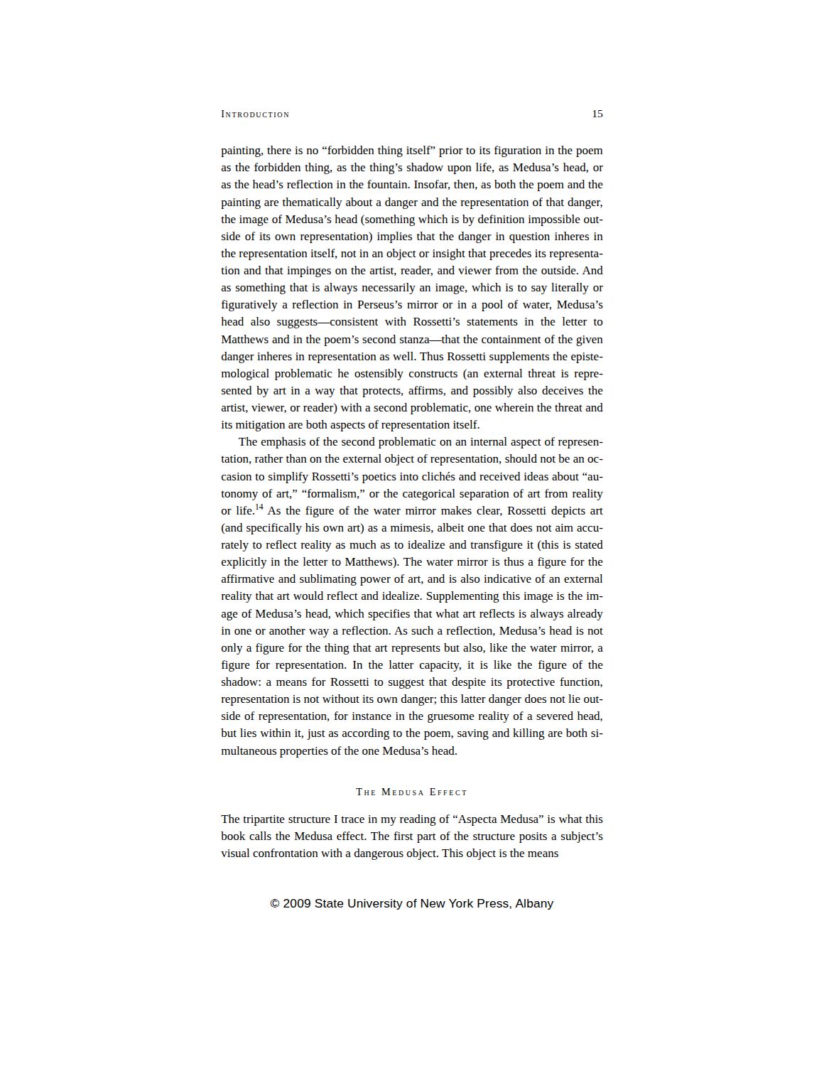Introduction 15
painting, there is no “forbidden thing itself” prior to its figuration in the poem as the forbidden thing, as the thing’s shadow upon life, as Medusa’s head, or as the head’s reflection in the fountain. Insofar, then, as both the poem and the painting are thematically about a danger and the representation of that danger, the image of Medusa’s head (something which is by definition impossible outside of its own representation) implies that the danger in question inheres in the representation itself, not in an object or insight that precedes its representation and that impinges on the artist, reader, and viewer from the outside. And as something that is always necessarily an image, which is to say literally or figuratively a reflection in Perseus’s mirror or in a pool of water, Medusa’s head also suggests—consistent with Rossetti’s statements in the letter to Matthews and in the poem’s second stanza—that the containment of the given danger inheres in representation as well. Thus Rossetti supplements the epistemological problematic he ostensibly constructs (an external threat is represented by art in a way that protects, affirms, and possibly also deceives the artist, viewer, or reader) with a second problematic, one wherein the threat and its mitigation are both aspects of representation itself.
The emphasis of the second problematic on an internal aspect of representation, rather than on the external object of representation, should not be an occasion to simplify Rossetti’s poetics into clichés and received ideas about “autonomy of art,” “formalism,” or the categorical separation of art from reality or life.14 As the figure of the water mirror makes clear, Rossetti depicts art (and specifically his own art) as a mimesis, albeit one that does not aim accurately to reflect reality as much as to idealize and transfigure it (this is stated explicitly in the letter to Matthews). The water mirror is thus a figure for the affirmative and sublimating power of art, and is also indicative of an external reality that art would reflect and idealize. Supplementing this image is the image of Medusa’s head, which specifies that what art reflects is always already in one or another way a reflection. As such a reflection, Medusa’s head is not only a figure for the thing that art represents but also, like the water mirror, a figure for representation. In the latter capacity, it is like the figure of the shadow: a means for Rossetti to suggest that despite its protective function, representation is not without its own danger; this latter danger does not lie outside of representation, for instance in the gruesome reality of a severed head, but lies within it, just as according to the poem, saving and killing are both simultaneous properties of the one Medusa’s head.
The Medusa Effect
The tripartite structure I trace in my reading of “Aspecta Medusa” is what this book calls the Medusa effect. The first part of the structure posits a subject’s visual confrontation with a dangerous object. This object is the means
© 2009 State University of New York Press, Albany